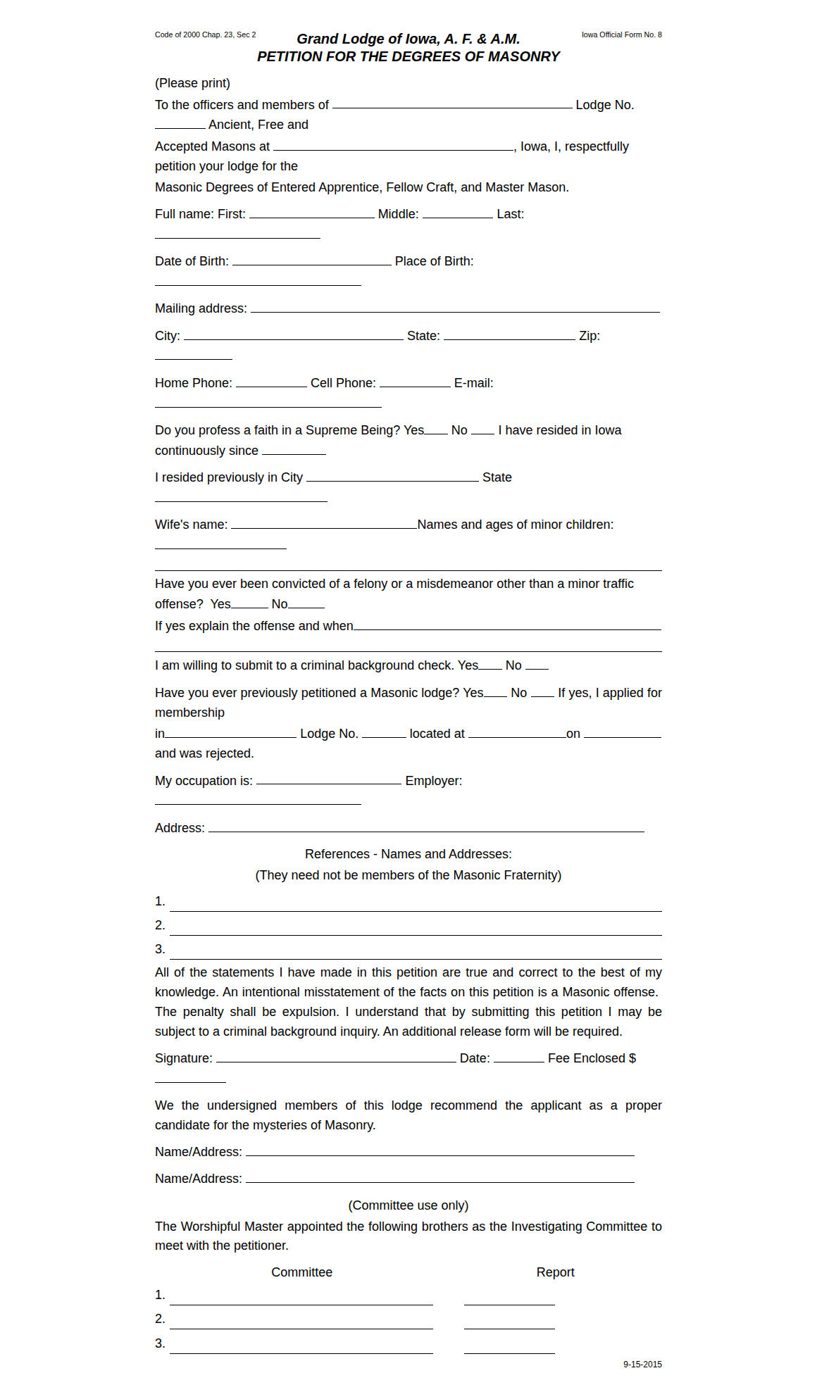Code of 2000 Chap. 23, Sec 2
Iowa Official Form No. 8
Grand Lodge of Iowa, A. F. & A.M.
PETITION FOR THE DEGREES OF MASONRY
(Please print)
To the officers and members of Lodge No. Ancient, Free and
Accepted Masons at , Iowa, I, respectfully petition your lodge for the
Masonic Degrees of Entered Apprentice, Fellow Craft, and Master Mason.
Full name: First: Middle: Last:
Date of Birth: Place of Birth:
Mailing address:
City: State: Zip:
Home Phone: Cell Phone: E-mail:
Do you profess a faith in a Supreme Being? Yes No I have resided in Iowa continuously since
I resided previously in City State
Wife's name: Names and ages of minor children:
Have you ever been convicted of a felony or a misdemeanor other than a minor traffic offense? Yes No
If yes explain the offense and when
I am willing to submit to a criminal background check. Yes No
Have you ever previously petitioned a Masonic lodge? Yes No If yes, I applied for membership
in Lodge No. located at on and was rejected.
My occupation is: Employer:
Address:
References - Names and Addresses:
(They need not be members of the Masonic Fraternity)
1.
2.
3.
All of the statements I have made in this petition are true and correct to the best of my knowledge. An intentional misstatement of the facts on this petition is a Masonic offense. The penalty shall be expulsion. I understand that by submitting this petition I may be subject to a criminal background inquiry. An additional release form will be required.
Signature: Date: Fee Enclosed $
We the undersigned members of this lodge recommend the applicant as a proper candidate for the mysteries of Masonry.
Name/Address:
Name/Address:
(Committee use only)
The Worshipful Master appointed the following brothers as the Investigating Committee to meet with the petitioner.
Committee Report
1.
2.
3.
9-15-2015